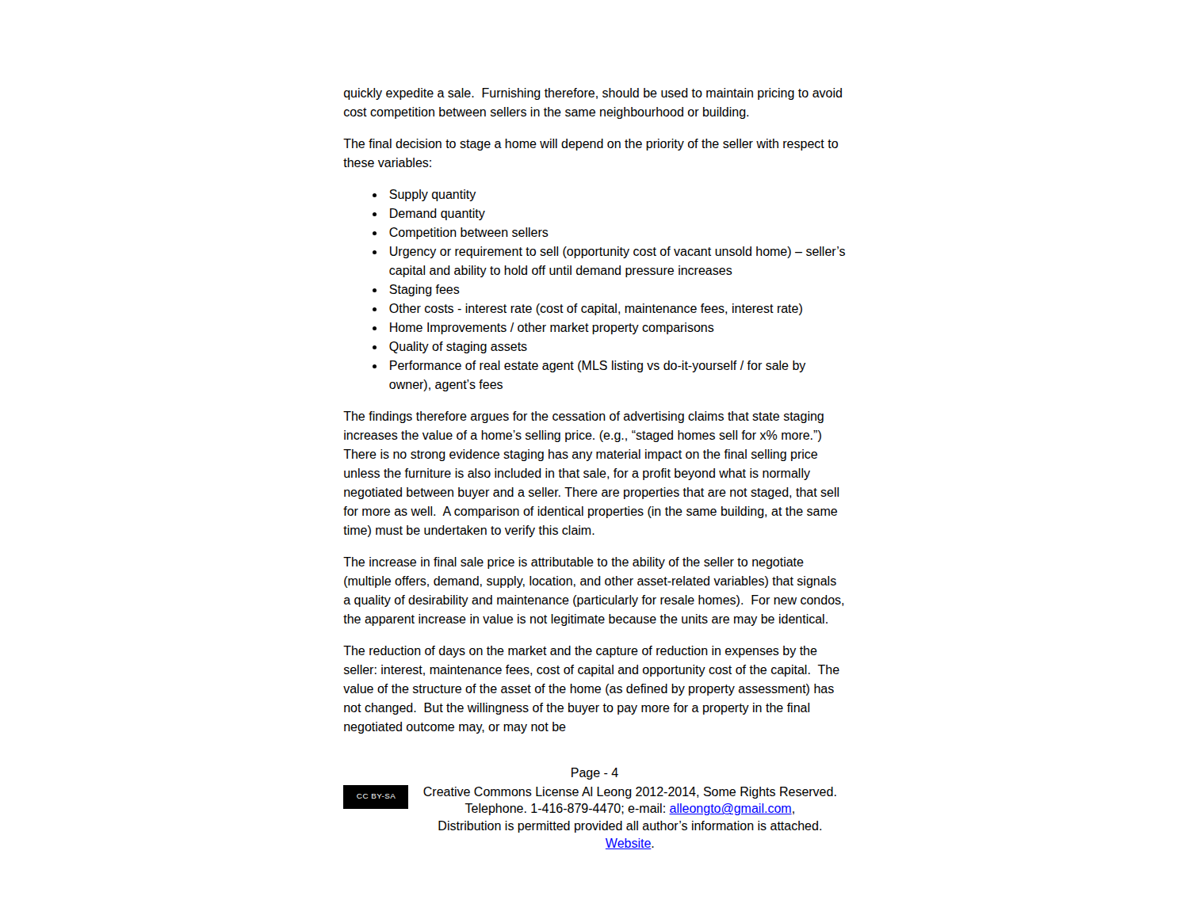quickly expedite a sale. Furnishing therefore, should be used to maintain pricing to avoid cost competition between sellers in the same neighbourhood or building.
The final decision to stage a home will depend on the priority of the seller with respect to these variables:
Supply quantity
Demand quantity
Competition between sellers
Urgency or requirement to sell (opportunity cost of vacant unsold home) – seller’s capital and ability to hold off until demand pressure increases
Staging fees
Other costs - interest rate (cost of capital, maintenance fees, interest rate)
Home Improvements / other market property comparisons
Quality of staging assets
Performance of real estate agent (MLS listing vs do-it-yourself / for sale by owner), agent’s fees
The findings therefore argues for the cessation of advertising claims that state staging increases the value of a home’s selling price. (e.g., “staged homes sell for x% more.”) There is no strong evidence staging has any material impact on the final selling price unless the furniture is also included in that sale, for a profit beyond what is normally negotiated between buyer and a seller. There are properties that are not staged, that sell for more as well. A comparison of identical properties (in the same building, at the same time) must be undertaken to verify this claim.
The increase in final sale price is attributable to the ability of the seller to negotiate (multiple offers, demand, supply, location, and other asset-related variables) that signals a quality of desirability and maintenance (particularly for resale homes). For new condos, the apparent increase in value is not legitimate because the units are may be identical.
The reduction of days on the market and the capture of reduction in expenses by the seller: interest, maintenance fees, cost of capital and opportunity cost of the capital. The value of the structure of the asset of the home (as defined by property assessment) has not changed. But the willingness of the buyer to pay more for a property in the final negotiated outcome may, or may not be
Page - 4
CC BY-SA
Creative Commons License Al Leong 2012-2014, Some Rights Reserved. Telephone. 1-416-879-4470; e-mail: alleongto@gmail.com,
Distribution is permitted provided all author’s information is attached. Website.